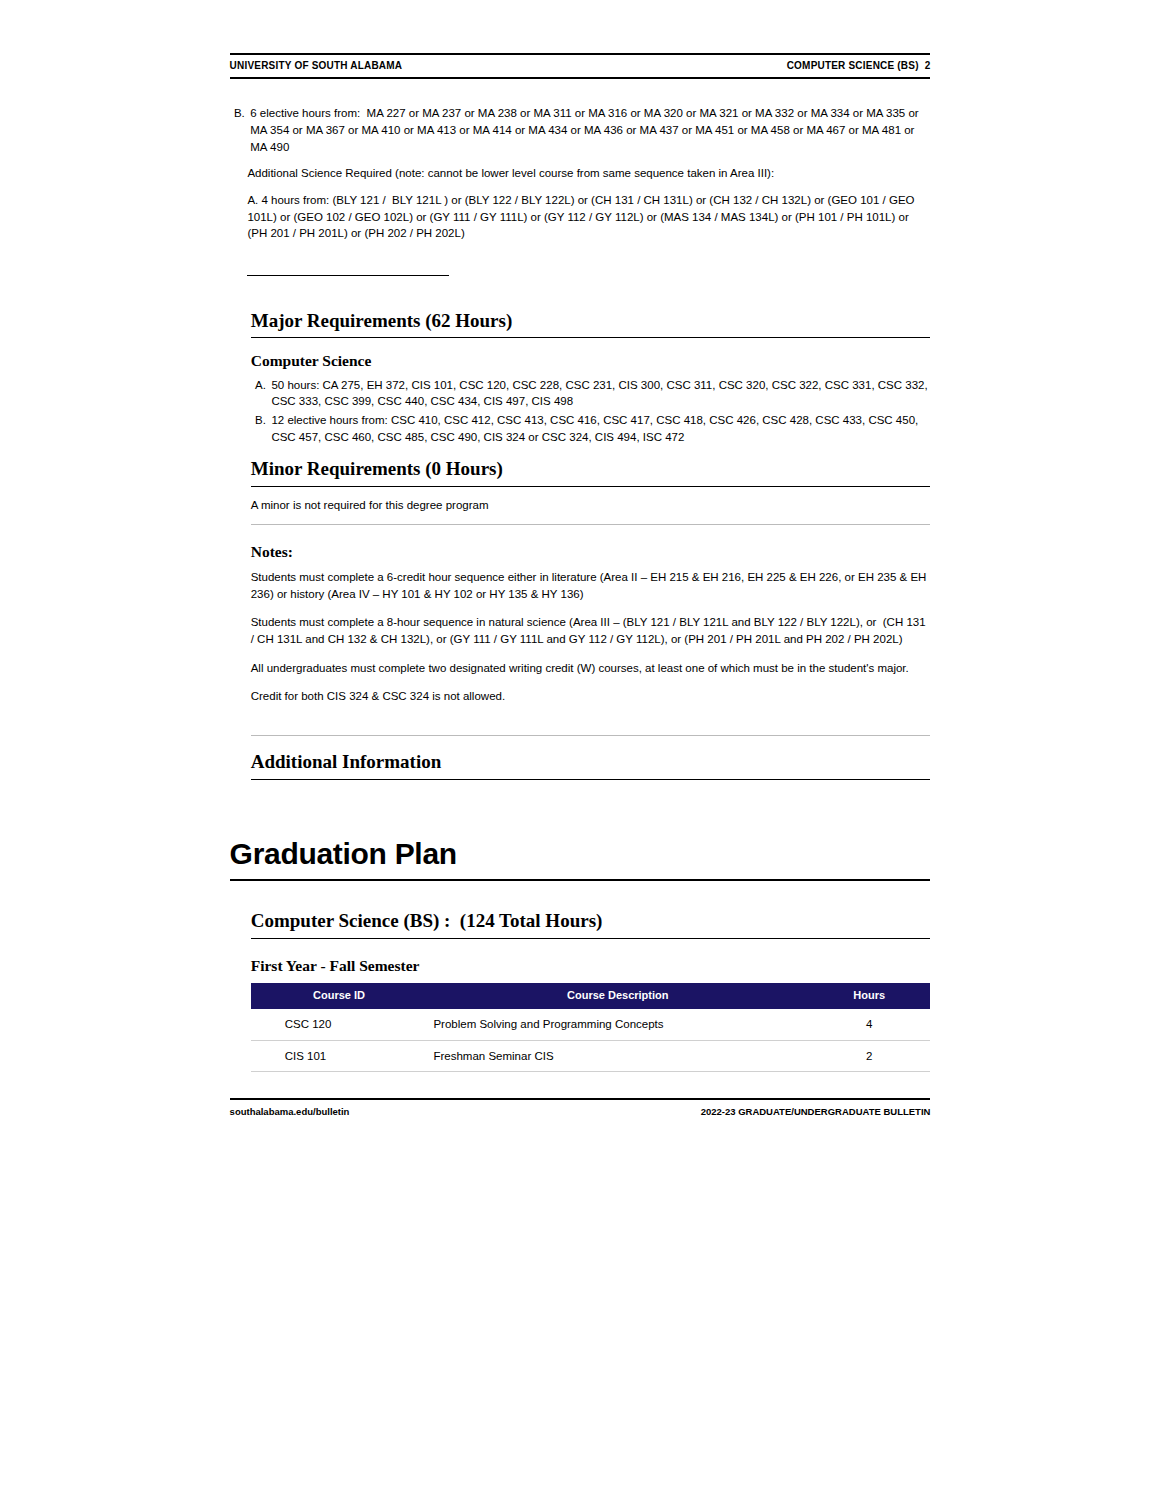University of South Alabama
Computer Science (BS) 2
6 elective hours from: MA 227 or MA 237 or MA 238 or MA 311 or MA 316 or MA 320 or MA 321 or MA 332 or MA 334 or MA 335 or MA 354 or MA 367 or MA 410 or MA 413 or MA 414 or MA 434 or MA 436 or MA 437 or MA 451 or MA 458 or MA 467 or MA 481 or
MA 490
Additional Science Required (note: cannot be lower level course from same sequence taken in Area III):
A. 4 hours from: (BLY 121 / BLY 121L ) or (BLY 122 / BLY 122L) or (CH 131 / CH 131L) or (CH 132 / CH 132L) or (GEO 101 / GEO 101L) or (GEO 102 / GEO 102L) or (GY 111 / GY 111L) or (GY 112 / GY 112L) or (MAS 134 / MAS 134L) or (PH 101 / PH 101L) or (PH 201 / PH 201L) or (PH 202 / PH 202L)
Major Requirements (62 Hours)
Computer Science
50 hours: CA 275, EH 372, CIS 101, CSC 120, CSC 228, CSC 231, CIS 300, CSC 311, CSC 320, CSC 322, CSC 331, CSC 332, CSC 333, CSC 399, CSC 440, CSC 434, CIS 497, CIS 498
12 elective hours from: CSC 410, CSC 412, CSC 413, CSC 416, CSC 417, CSC 418, CSC 426, CSC 428, CSC 433, CSC 450, CSC 457, CSC 460, CSC 485, CSC 490, CIS 324 or CSC 324, CIS 494, ISC 472
Minor Requirements (0 Hours)
A minor is not required for this degree program
Notes:
Students must complete a 6-credit hour sequence either in literature (Area II – EH 215 & EH 216, EH 225 & EH 226, or EH 235 & EH 236) or history (Area IV – HY 101 & HY 102 or HY 135 & HY 136)
Students must complete a 8-hour sequence in natural science (Area III – (BLY 121 / BLY 121L and BLY 122 / BLY 122L), or (CH 131 / CH 131L and CH 132 & CH 132L), or (GY 111 / GY 111L and GY 112 / GY 112L), or (PH 201 / PH 201L and PH 202 / PH 202L)
All undergraduates must complete two designated writing credit (W) courses, at least one of which must be in the student's major.
Credit for both CIS 324 & CSC 324 is not allowed.
Additional Information
Graduation Plan
Computer Science (BS) : (124 Total Hours)
First Year - Fall Semester
| Course ID | Course Description | Hours |
| --- | --- | --- |
| CSC 120 | Problem Solving and Programming Concepts | 4 |
| CIS 101 | Freshman Seminar CIS | 2 |
southalabama.edu/bulletin
2022-23 Graduate/Undergraduate Bulletin